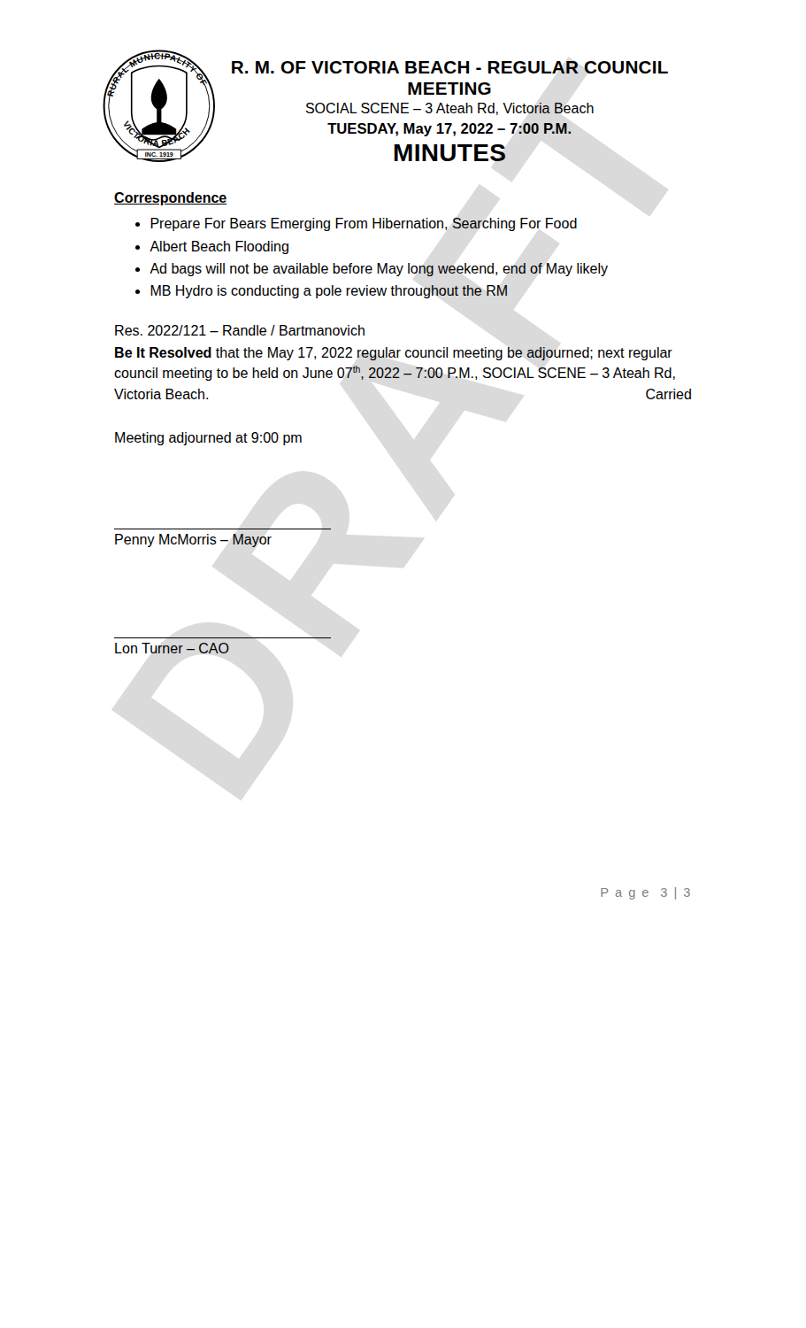DRAFT
RURAL MUNICIPALITY OF VICTORIA BEACH INC. 1919
R. M. OF VICTORIA BEACH - REGULAR COUNCIL MEETING
SOCIAL SCENE – 3 Ateah Rd, Victoria Beach
TUESDAY, May 17, 2022 – 7:00 P.M.
MINUTES
Correspondence
Prepare For Bears Emerging From Hibernation, Searching For Food
Albert Beach Flooding
Ad bags will not be available before May long weekend, end of May likely
MB Hydro is conducting a pole review throughout the RM
Res. 2022/121 – Randle / Bartmanovich
Be It Resolved that the May 17, 2022 regular council meeting be adjourned; next regular council meeting to be held on June 07th, 2022 – 7:00 P.M., SOCIAL SCENE – 3 Ateah Rd, Victoria Beach. Carried
Meeting adjourned at 9:00 pm
Penny McMorris – Mayor
Lon Turner – CAO
P a g e 3 | 3